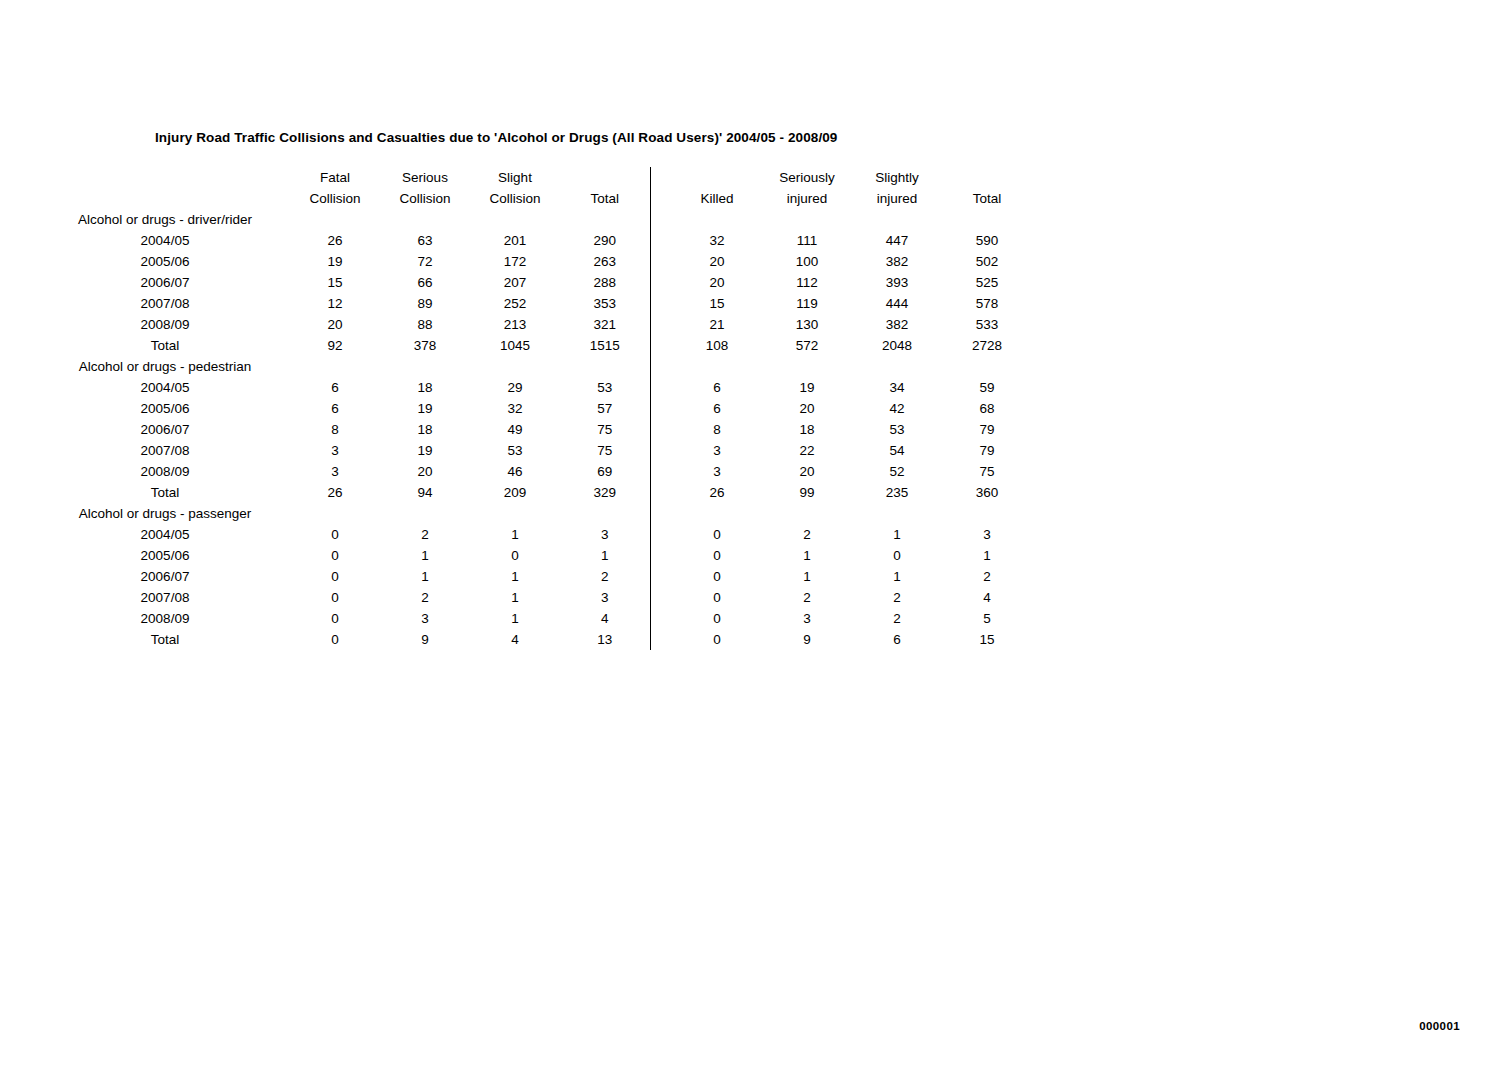Injury Road Traffic Collisions and Casualties due to 'Alcohol or Drugs (All Road Users)' 2004/05 - 2008/09
| | Fatal | Serious | Slight | | | | Seriously | Slightly | |
| --- | --- | --- | --- | --- | --- | --- | --- | --- | --- |
| | Collision | Collision | Collision | Total | | Killed | injured | injured | Total |
| Alcohol or drugs - driver/rider | | | | | | | | | |
| 2004/05 | 26 | 63 | 201 | 290 | | 32 | 111 | 447 | 590 |
| 2005/06 | 19 | 72 | 172 | 263 | | 20 | 100 | 382 | 502 |
| 2006/07 | 15 | 66 | 207 | 288 | | 20 | 112 | 393 | 525 |
| 2007/08 | 12 | 89 | 252 | 353 | | 15 | 119 | 444 | 578 |
| 2008/09 | 20 | 88 | 213 | 321 | | 21 | 130 | 382 | 533 |
| Total | 92 | 378 | 1045 | 1515 | | 108 | 572 | 2048 | 2728 |
| Alcohol or drugs - pedestrian | | | | | | | | | |
| 2004/05 | 6 | 18 | 29 | 53 | | 6 | 19 | 34 | 59 |
| 2005/06 | 6 | 19 | 32 | 57 | | 6 | 20 | 42 | 68 |
| 2006/07 | 8 | 18 | 49 | 75 | | 8 | 18 | 53 | 79 |
| 2007/08 | 3 | 19 | 53 | 75 | | 3 | 22 | 54 | 79 |
| 2008/09 | 3 | 20 | 46 | 69 | | 3 | 20 | 52 | 75 |
| Total | 26 | 94 | 209 | 329 | | 26 | 99 | 235 | 360 |
| Alcohol or drugs - passenger | | | | | | | | | |
| 2004/05 | 0 | 2 | 1 | 3 | | 0 | 2 | 1 | 3 |
| 2005/06 | 0 | 1 | 0 | 1 | | 0 | 1 | 0 | 1 |
| 2006/07 | 0 | 1 | 1 | 2 | | 0 | 1 | 1 | 2 |
| 2007/08 | 0 | 2 | 1 | 3 | | 0 | 2 | 2 | 4 |
| 2008/09 | 0 | 3 | 1 | 4 | | 0 | 3 | 2 | 5 |
| Total | 0 | 9 | 4 | 13 | | 0 | 9 | 6 | 15 |
000001